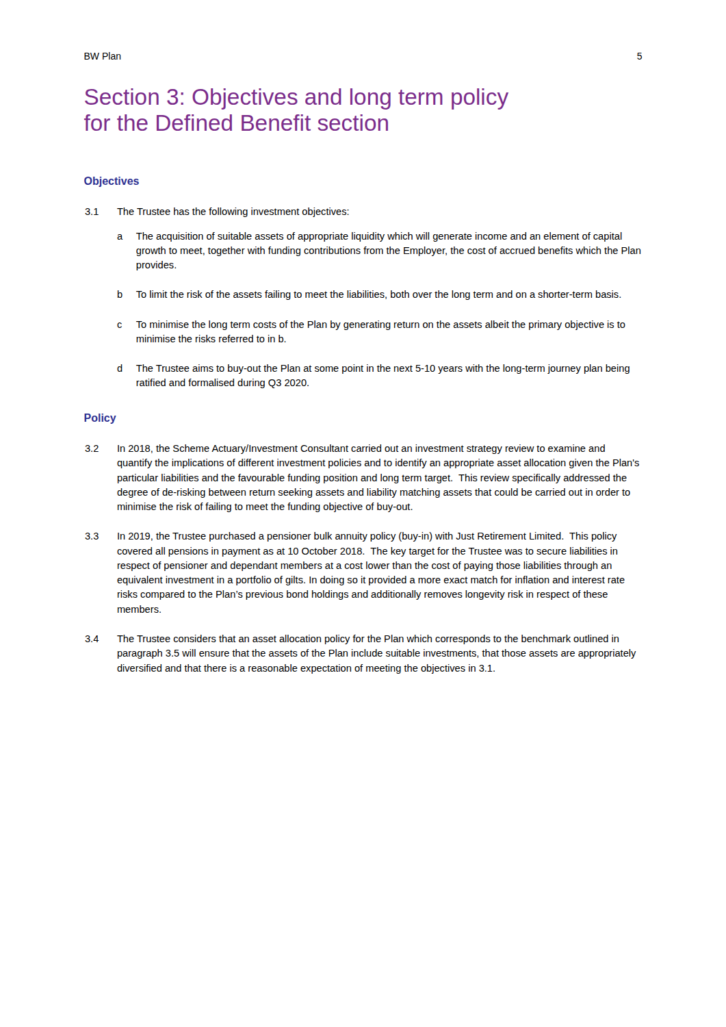BW Plan 5
Section 3: Objectives and long term policy
for the Defined Benefit section
Objectives
3.1
The Trustee has the following investment objectives:
a The acquisition of suitable assets of appropriate liquidity which will generate income and an element of capital growth to meet, together with funding contributions from the Employer, the cost of accrued benefits which the Plan provides.
b To limit the risk of the assets failing to meet the liabilities, both over the long term and on a shorter-term basis.
c To minimise the long term costs of the Plan by generating return on the assets albeit the primary objective is to minimise the risks referred to in b.
d The Trustee aims to buy-out the Plan at some point in the next 5-10 years with the long-term journey plan being ratified and formalised during Q3 2020.
Policy
3.2
In 2018, the Scheme Actuary/Investment Consultant carried out an investment strategy review to examine and quantify the implications of different investment policies and to identify an appropriate asset allocation given the Plan's particular liabilities and the favourable funding position and long term target. This review specifically addressed the degree of de-risking between return seeking assets and liability matching assets that could be carried out in order to minimise the risk of failing to meet the funding objective of buy-out.
3.3
In 2019, the Trustee purchased a pensioner bulk annuity policy (buy-in) with Just Retirement Limited. This policy covered all pensions in payment as at 10 October 2018. The key target for the Trustee was to secure liabilities in respect of pensioner and dependant members at a cost lower than the cost of paying those liabilities through an equivalent investment in a portfolio of gilts. In doing so it provided a more exact match for inflation and interest rate risks compared to the Plan’s previous bond holdings and additionally removes longevity risk in respect of these members.
3.4
The Trustee considers that an asset allocation policy for the Plan which corresponds to the benchmark outlined in paragraph 3.5 will ensure that the assets of the Plan include suitable investments, that those assets are appropriately diversified and that there is a reasonable expectation of meeting the objectives in 3.1.